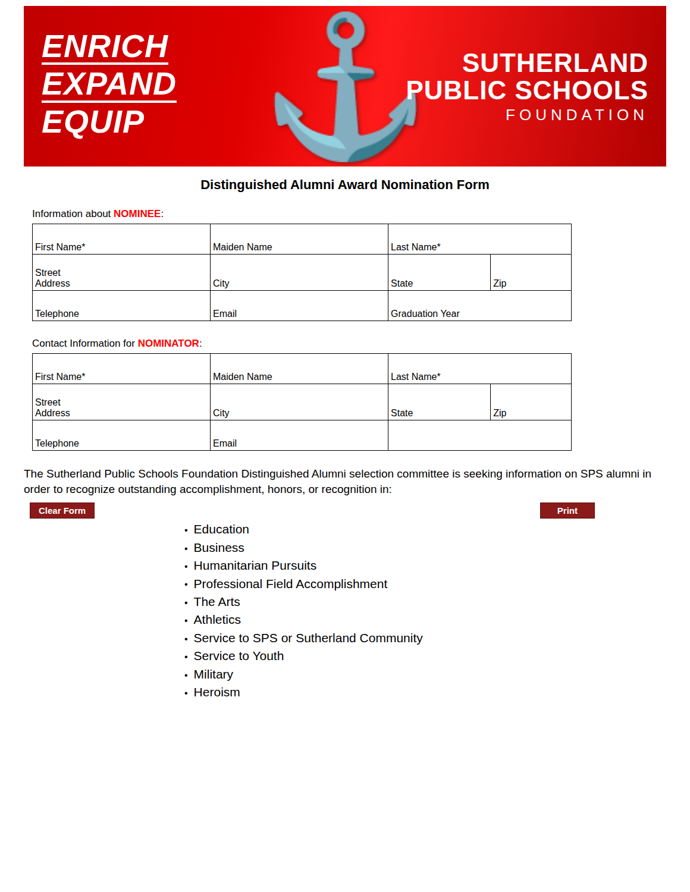ENRICH
EXPAND
EQUIP
⚓
SUTHERLAND
PUBLIC SCHOOLS
FOUNDATION
Distinguished Alumni Award Nomination Form
Information about NOMINEE:
| First Name* | Maiden Name | Last Name* |
| Street Address | City | State | Zip |
| Telephone | Email | Graduation Year |
Contact Information for NOMINATOR:
| First Name* | Maiden Name | Last Name* |
| Street Address | City | State | Zip |
| Telephone | Email | |
The Sutherland Public Schools Foundation Distinguished Alumni selection committee is seeking information on SPS alumni in order to recognize outstanding accomplishment, honors, or recognition in:
Clear Form Print
Education
Business
Humanitarian Pursuits
Professional Field Accomplishment
The Arts
Athletics
Service to SPS or Sutherland Community
Service to Youth
Military
Heroism